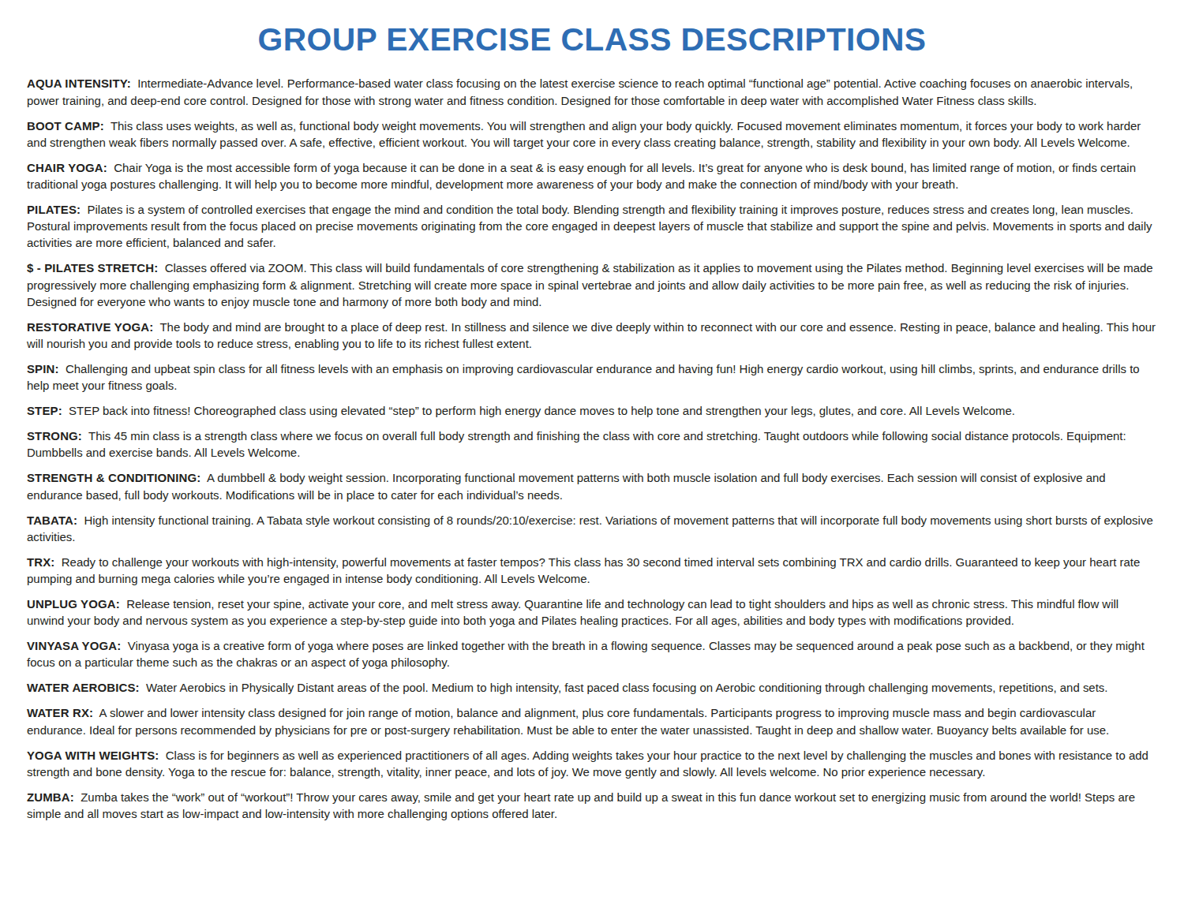GROUP EXERCISE CLASS DESCRIPTIONS
AQUA INTENSITY: Intermediate-Advance level. Performance-based water class focusing on the latest exercise science to reach optimal “functional age” potential. Active coaching focuses on anaerobic intervals, power training, and deep-end core control. Designed for those with strong water and fitness condition. Designed for those comfortable in deep water with accomplished Water Fitness class skills.
BOOT CAMP: This class uses weights, as well as, functional body weight movements. You will strengthen and align your body quickly. Focused movement eliminates momentum, it forces your body to work harder and strengthen weak fibers normally passed over. A safe, effective, efficient workout. You will target your core in every class creating balance, strength, stability and flexibility in your own body. All Levels Welcome.
CHAIR YOGA: Chair Yoga is the most accessible form of yoga because it can be done in a seat & is easy enough for all levels. It’s great for anyone who is desk bound, has limited range of motion, or finds certain traditional yoga postures challenging. It will help you to become more mindful, development more awareness of your body and make the connection of mind/body with your breath.
PILATES: Pilates is a system of controlled exercises that engage the mind and condition the total body. Blending strength and flexibility training it improves posture, reduces stress and creates long, lean muscles. Postural improvements result from the focus placed on precise movements originating from the core engaged in deepest layers of muscle that stabilize and support the spine and pelvis. Movements in sports and daily activities are more efficient, balanced and safer.
$ - PILATES STRETCH: Classes offered via ZOOM. This class will build fundamentals of core strengthening & stabilization as it applies to movement using the Pilates method. Beginning level exercises will be made progressively more challenging emphasizing form & alignment. Stretching will create more space in spinal vertebrae and joints and allow daily activities to be more pain free, as well as reducing the risk of injuries. Designed for everyone who wants to enjoy muscle tone and harmony of more both body and mind.
RESTORATIVE YOGA: The body and mind are brought to a place of deep rest. In stillness and silence we dive deeply within to reconnect with our core and essence. Resting in peace, balance and healing. This hour will nourish you and provide tools to reduce stress, enabling you to life to its richest fullest extent.
SPIN: Challenging and upbeat spin class for all fitness levels with an emphasis on improving cardiovascular endurance and having fun! High energy cardio workout, using hill climbs, sprints, and endurance drills to help meet your fitness goals.
STEP: STEP back into fitness! Choreographed class using elevated “step” to perform high energy dance moves to help tone and strengthen your legs, glutes, and core. All Levels Welcome.
STRONG: This 45 min class is a strength class where we focus on overall full body strength and finishing the class with core and stretching. Taught outdoors while following social distance protocols. Equipment: Dumbbells and exercise bands. All Levels Welcome.
STRENGTH & CONDITIONING: A dumbbell & body weight session. Incorporating functional movement patterns with both muscle isolation and full body exercises. Each session will consist of explosive and endurance based, full body workouts. Modifications will be in place to cater for each individual’s needs.
TABATA: High intensity functional training. A Tabata style workout consisting of 8 rounds/20:10/exercise: rest. Variations of movement patterns that will incorporate full body movements using short bursts of explosive activities.
TRX: Ready to challenge your workouts with high-intensity, powerful movements at faster tempos? This class has 30 second timed interval sets combining TRX and cardio drills. Guaranteed to keep your heart rate pumping and burning mega calories while you’re engaged in intense body conditioning. All Levels Welcome.
UNPLUG YOGA: Release tension, reset your spine, activate your core, and melt stress away. Quarantine life and technology can lead to tight shoulders and hips as well as chronic stress. This mindful flow will unwind your body and nervous system as you experience a step-by-step guide into both yoga and Pilates healing practices. For all ages, abilities and body types with modifications provided.
VINYASA YOGA: Vinyasa yoga is a creative form of yoga where poses are linked together with the breath in a flowing sequence. Classes may be sequenced around a peak pose such as a backbend, or they might focus on a particular theme such as the chakras or an aspect of yoga philosophy.
WATER AEROBICS: Water Aerobics in Physically Distant areas of the pool. Medium to high intensity, fast paced class focusing on Aerobic conditioning through challenging movements, repetitions, and sets.
WATER RX: A slower and lower intensity class designed for join range of motion, balance and alignment, plus core fundamentals. Participants progress to improving muscle mass and begin cardiovascular endurance. Ideal for persons recommended by physicians for pre or post-surgery rehabilitation. Must be able to enter the water unassisted. Taught in deep and shallow water. Buoyancy belts available for use.
YOGA WITH WEIGHTS: Class is for beginners as well as experienced practitioners of all ages. Adding weights takes your hour practice to the next level by challenging the muscles and bones with resistance to add strength and bone density. Yoga to the rescue for: balance, strength, vitality, inner peace, and lots of joy. We move gently and slowly. All levels welcome. No prior experience necessary.
ZUMBA: Zumba takes the “work” out of “workout”! Throw your cares away, smile and get your heart rate up and build up a sweat in this fun dance workout set to energizing music from around the world! Steps are simple and all moves start as low-impact and low-intensity with more challenging options offered later.